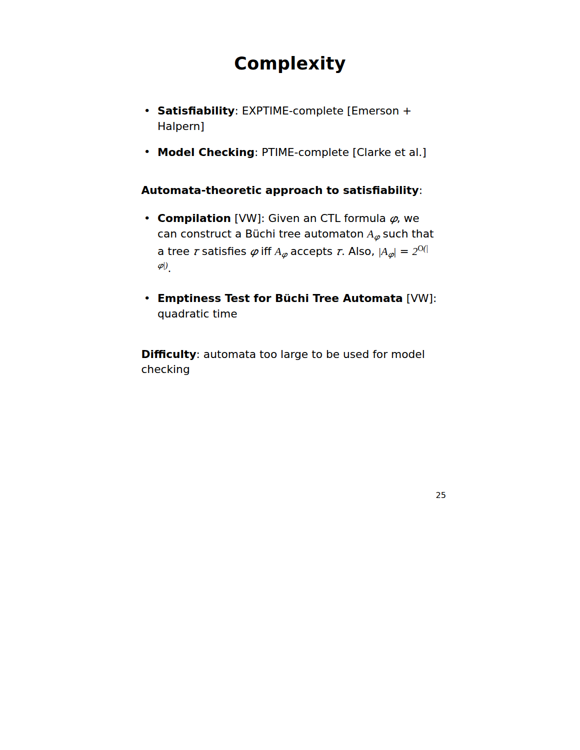Complexity
Satisfiability: EXPTIME-complete [Emerson + Halpern]
Model Checking: PTIME-complete [Clarke et al.]
Automata-theoretic approach to satisfiability:
Compilation [VW]: Given an CTL formula 𝜑, we can construct a Büchi tree automaton A𝜑 such that a tree 𝜏 satisfies 𝜑 iff A𝜑 accepts 𝜏. Also, |A𝜑| = 2O(|𝜑|).
Emptiness Test for Büchi Tree Automata [VW]: quadratic time
Difficulty: automata too large to be used for model checking
25